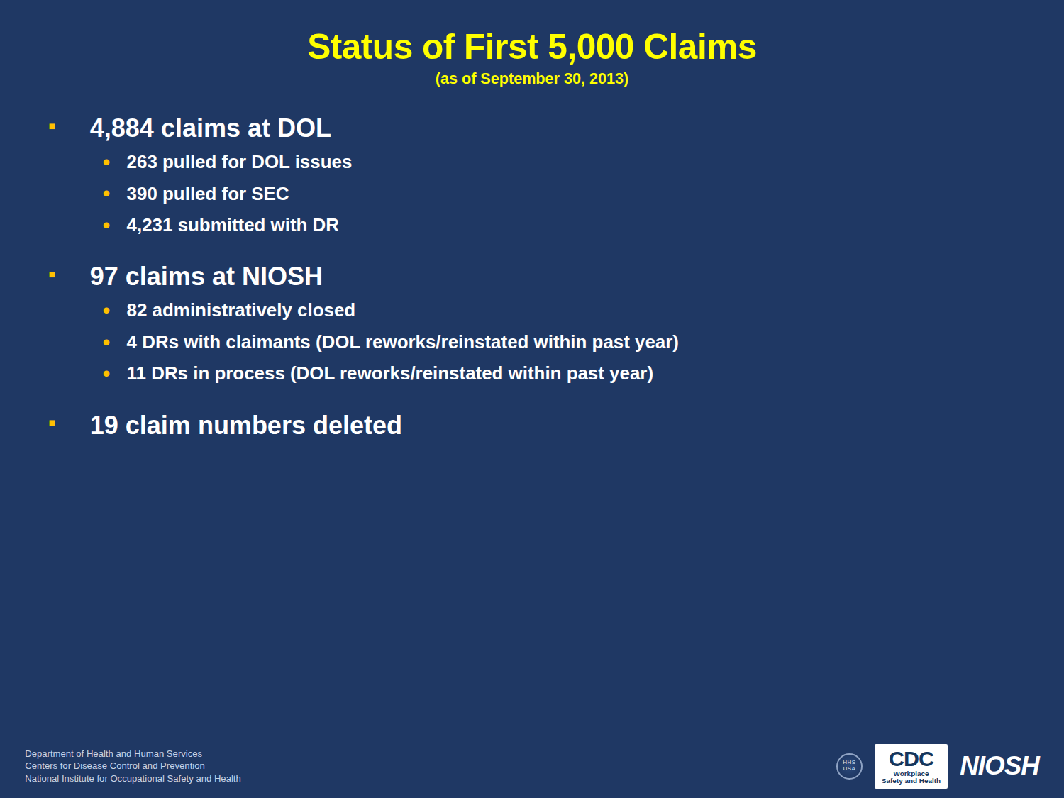Status of First 5,000 Claims
(as of September 30, 2013)
4,884 claims at DOL
263 pulled for DOL issues
390 pulled for SEC
4,231 submitted with DR
97 claims at NIOSH
82 administratively closed
4 DRs with claimants (DOL reworks/reinstated within past year)
11 DRs in process (DOL reworks/reinstated within past year)
19 claim numbers deleted
Department of Health and Human Services
Centers for Disease Control and Prevention
National Institute for Occupational Safety and Health
HHS
USA
CDC Workplace
Safety and Health
NIOSH